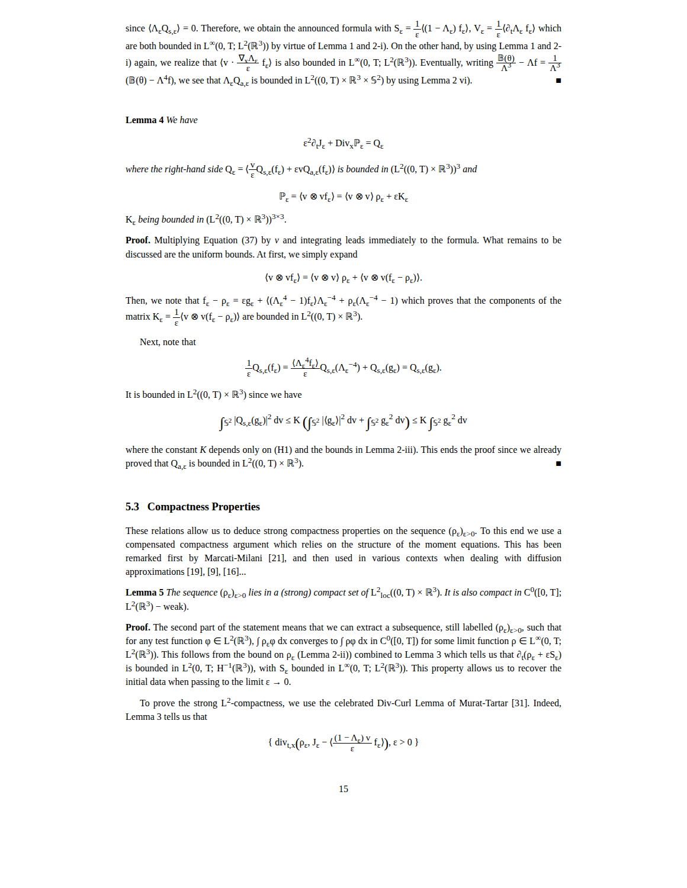since ⟨ΛεQs,ε⟩ = 0. Therefore, we obtain the announced formula with Sε = 1 ε⟨(1 − Λε) fε⟩, Vε = 1 ε⟨∂tΛε fε⟩ which are both bounded in L∞(0, T; L2(ℝ3)) by virtue of Lemma 1 and 2-i). On the other hand, by using Lemma 1 and 2-i) again, we realize that ⟨v · ∇xΛε ε fε⟩ is also bounded in L∞(0, T; L2(ℝ3)). Eventually, writing 𝔹(θ) Λ3 − Λf = 1 Λ3(𝔹(θ) − Λ4f), we see that ΛεQa,ε is bounded in L2((0, T) × ℝ3 × 𝕊2) by using Lemma 2 vi).■
Lemma 4 We have
ε2∂tJε + Divxℙε = Qε
where the right-hand side Qε = ⟨vε Qs,ε(fε) + εvQa,ε(fε)⟩ is bounded in (L2((0, T) × ℝ3))3 and
ℙε = ⟨v ⊗ vfε⟩ = ⟨v ⊗ v⟩ ρε + εKε
Kε being bounded in (L2((0, T) × ℝ3))3×3.
Proof. Multiplying Equation (37) by v and integrating leads immediately to the formula. What remains to be discussed are the uniform bounds. At first, we simply expand
⟨v ⊗ vfε⟩ = ⟨v ⊗ v⟩ ρε + ⟨v ⊗ v(fε − ρε)⟩.
Then, we note that fε − ρε = εgε + ⟨(Λε4 − 1)fε⟩Λε−4 + ρε(Λε−4 − 1) which proves that the components of the matrix Kε = 1 ε⟨v ⊗ v(fε − ρε)⟩ are bounded in L2((0, T) × ℝ3).
Next, note that
1 ε Qs,ε(fε) = ⟨Λε4fε⟩ε Qs,ε(Λε−4) + Qs,ε(gε) = Qs,ε(gε).
It is bounded in L2((0, T) × ℝ3) since we have
∫𝕊2 |Qs,ε(gε)|2 dv ≤ K (∫𝕊2 |⟨gε⟩|2 dv + ∫𝕊2 gε2 dv) ≤ K ∫𝕊2 gε2 dv
where the constant K depends only on (H1) and the bounds in Lemma 2-iii). This ends the proof since we already proved that Qa,ε is bounded in L2((0, T) × ℝ3).■
5.3 Compactness Properties
These relations allow us to deduce strong compactness properties on the sequence (ρε)ε>0. To this end we use a compensated compactness argument which relies on the structure of the moment equations. This has been remarked first by Marcati-Milani [21], and then used in various contexts when dealing with diffusion approximations [19], [9], [16]...
Lemma 5 The sequence (ρε)ε>0 lies in a (strong) compact set of L2loc((0, T) × ℝ3). It is also compact in C0([0, T]; L2(ℝ3) − weak).
Proof. The second part of the statement means that we can extract a subsequence, still labelled (ρε)ε>0, such that for any test function φ ∈ L2(ℝ3), ∫ ρεφ dx converges to ∫ ρφ dx in C0([0, T]) for some limit function ρ ∈ L∞(0, T; L2(ℝ3)). This follows from the bound on ρε (Lemma 2-ii)) combined to Lemma 3 which tells us that ∂t(ρε + εSε) is bounded in L2(0, T; H−1(ℝ3)), with Sε bounded in L∞(0, T; L2(ℝ3)). This property allows us to recover the initial data when passing to the limit ε → 0.
To prove the strong L2-compactness, we use the celebrated Div-Curl Lemma of Murat-Tartar [31]. Indeed, Lemma 3 tells us that
{ divt,x(ρε, Jε − ⟨(1 − Λε) v ε fε⟩), ε > 0 }
15